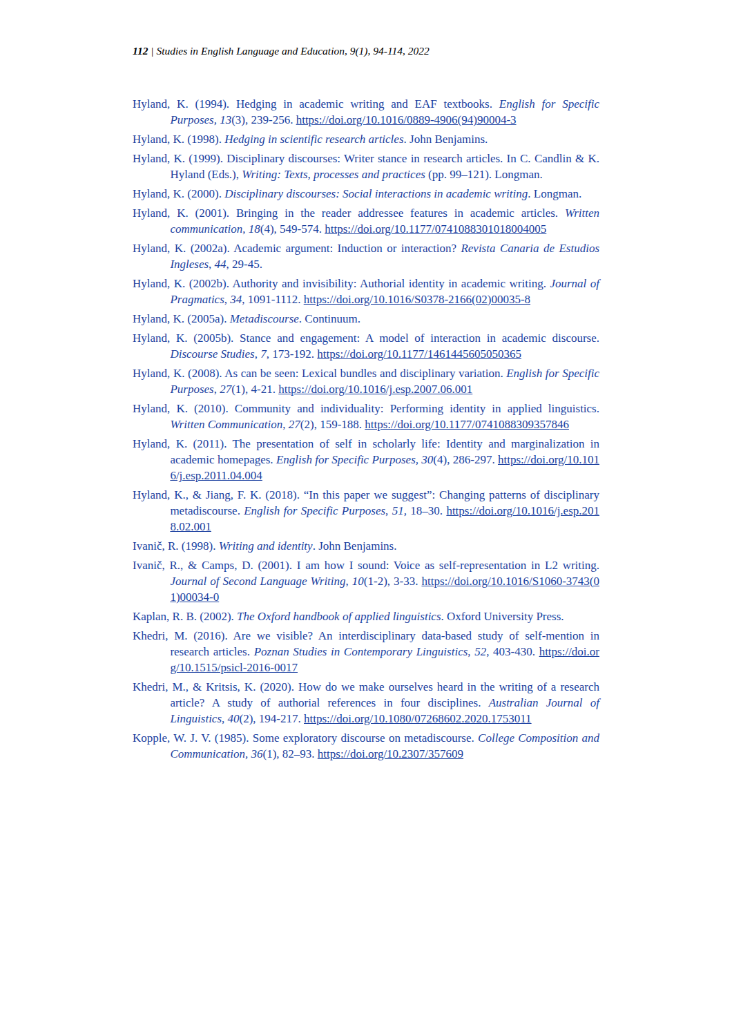112 | Studies in English Language and Education, 9(1), 94-114, 2022
Hyland, K. (1994). Hedging in academic writing and EAF textbooks. English for Specific Purposes, 13(3), 239-256. https://doi.org/10.1016/0889-4906(94)90004-3
Hyland, K. (1998). Hedging in scientific research articles. John Benjamins.
Hyland, K. (1999). Disciplinary discourses: Writer stance in research articles. In C. Candlin & K. Hyland (Eds.), Writing: Texts, processes and practices (pp. 99–121). Longman.
Hyland, K. (2000). Disciplinary discourses: Social interactions in academic writing. Longman.
Hyland, K. (2001). Bringing in the reader addressee features in academic articles. Written communication, 18(4), 549-574. https://doi.org/10.1177/0741088301018004005
Hyland, K. (2002a). Academic argument: Induction or interaction? Revista Canaria de Estudios Ingleses, 44, 29-45.
Hyland, K. (2002b). Authority and invisibility: Authorial identity in academic writing. Journal of Pragmatics, 34, 1091-1112. https://doi.org/10.1016/S0378-2166(02)00035-8
Hyland, K. (2005a). Metadiscourse. Continuum.
Hyland, K. (2005b). Stance and engagement: A model of interaction in academic discourse. Discourse Studies, 7, 173-192. https://doi.org/10.1177/1461445605050365
Hyland, K. (2008). As can be seen: Lexical bundles and disciplinary variation. English for Specific Purposes, 27(1), 4-21. https://doi.org/10.1016/j.esp.2007.06.001
Hyland, K. (2010). Community and individuality: Performing identity in applied linguistics. Written Communication, 27(2), 159-188. https://doi.org/10.1177/0741088309357846
Hyland, K. (2011). The presentation of self in scholarly life: Identity and marginalization in academic homepages. English for Specific Purposes, 30(4), 286-297. https://doi.org/10.1016/j.esp.2011.04.004
Hyland, K., & Jiang, F. K. (2018). “In this paper we suggest”: Changing patterns of disciplinary metadiscourse. English for Specific Purposes, 51, 18–30. https://doi.org/10.1016/j.esp.2018.02.001
Ivanič, R. (1998). Writing and identity. John Benjamins.
Ivanič, R., & Camps, D. (2001). I am how I sound: Voice as self-representation in L2 writing. Journal of Second Language Writing, 10(1-2), 3-33. https://doi.org/10.1016/S1060-3743(01)00034-0
Kaplan, R. B. (2002). The Oxford handbook of applied linguistics. Oxford University Press.
Khedri, M. (2016). Are we visible? An interdisciplinary data-based study of self-mention in research articles. Poznan Studies in Contemporary Linguistics, 52, 403-430. https://doi.org/10.1515/psicl-2016-0017
Khedri, M., & Kritsis, K. (2020). How do we make ourselves heard in the writing of a research article? A study of authorial references in four disciplines. Australian Journal of Linguistics, 40(2), 194-217. https://doi.org/10.1080/07268602.2020.1753011
Kopple, W. J. V. (1985). Some exploratory discourse on metadiscourse. College Composition and Communication, 36(1), 82–93. https://doi.org/10.2307/357609